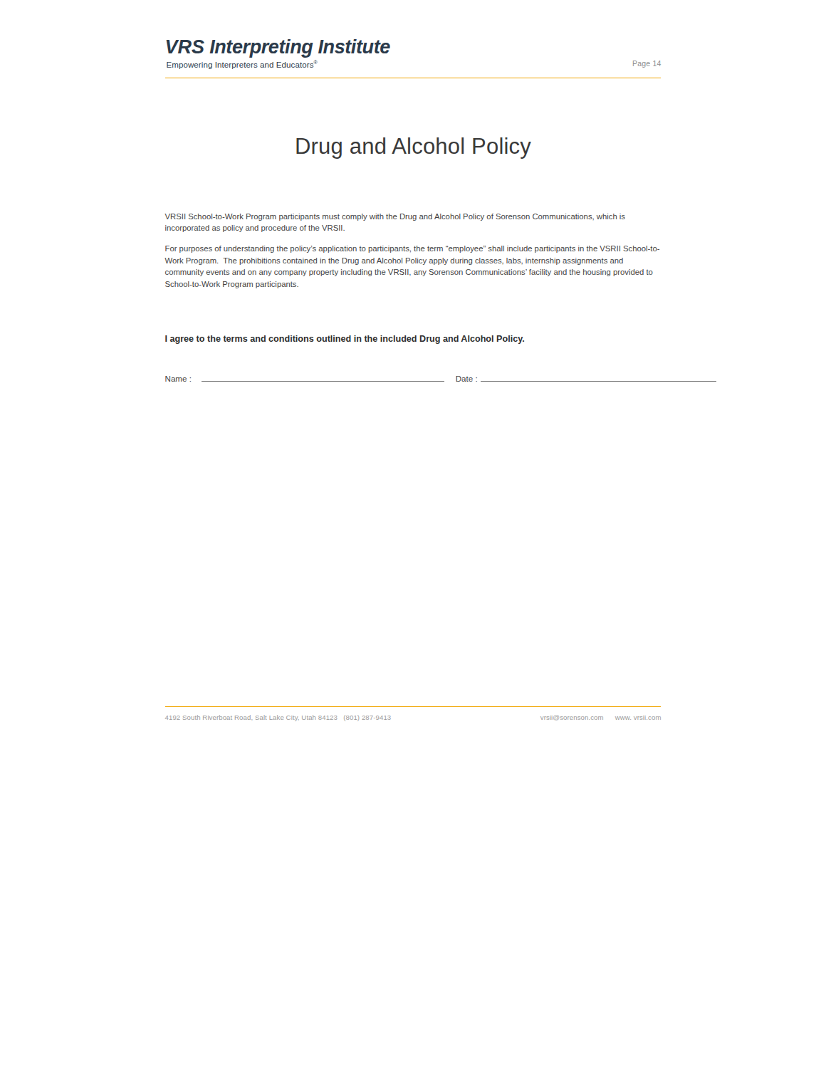VRS Interpreting Institute
Empowering Interpreters and Educators®
Page 14
Drug and Alcohol Policy
VRSII School-to-Work Program participants must comply with the Drug and Alcohol Policy of Sorenson Communications, which is incorporated as policy and procedure of the VRSII.
For purposes of understanding the policy’s application to participants, the term “employee” shall include participants in the VSRII School-to-Work Program. The prohibitions contained in the Drug and Alcohol Policy apply during classes, labs, internship assignments and community events and on any company property including the VRSII, any Sorenson Communications’ facility and the housing provided to School-to-Work Program participants.
I agree to the terms and conditions outlined in the included Drug and Alcohol Policy.
Name : Date :
4192 South Riverboat Road, Salt Lake City, Utah 84123 (801) 287-9413
vrsii@sorenson.com www. vrsii.com